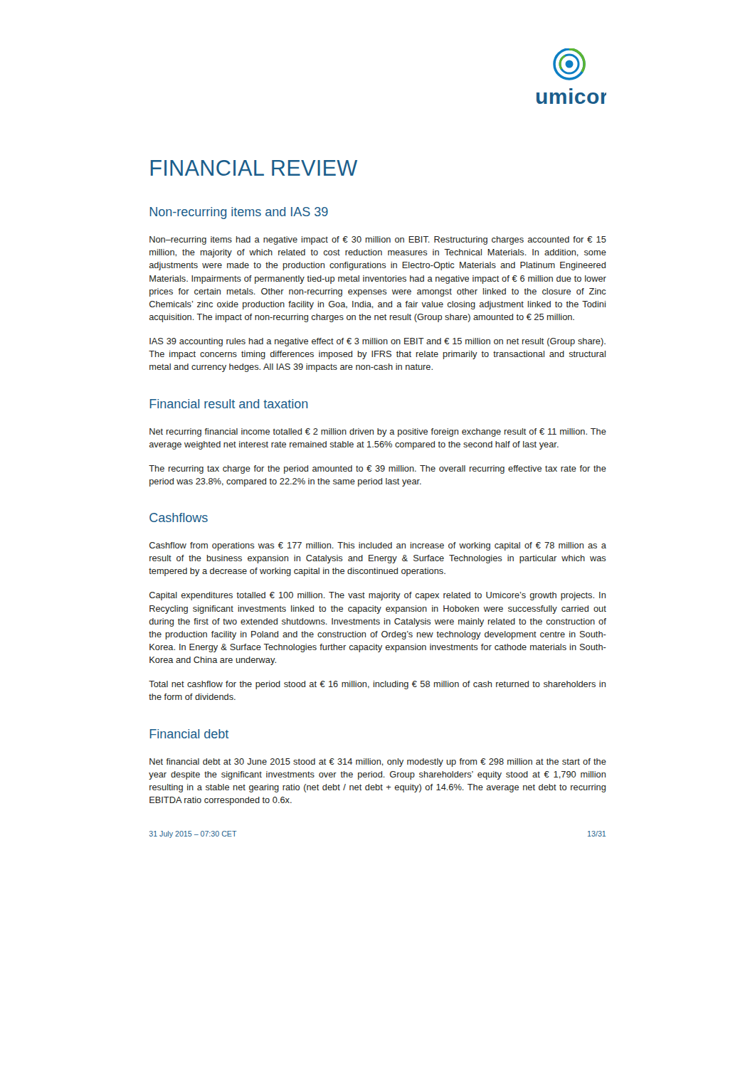umicore
FINANCIAL REVIEW
Non-recurring items and IAS 39
Non–recurring items had a negative impact of € 30 million on EBIT. Restructuring charges accounted for € 15 million, the majority of which related to cost reduction measures in Technical Materials. In addition, some adjustments were made to the production configurations in Electro-Optic Materials and Platinum Engineered Materials. Impairments of permanently tied-up metal inventories had a negative impact of € 6 million due to lower prices for certain metals. Other non-recurring expenses were amongst other linked to the closure of Zinc Chemicals’ zinc oxide production facility in Goa, India, and a fair value closing adjustment linked to the Todini acquisition. The impact of non-recurring charges on the net result (Group share) amounted to € 25 million.
IAS 39 accounting rules had a negative effect of € 3 million on EBIT and € 15 million on net result (Group share). The impact concerns timing differences imposed by IFRS that relate primarily to transactional and structural metal and currency hedges. All IAS 39 impacts are non-cash in nature.
Financial result and taxation
Net recurring financial income totalled € 2 million driven by a positive foreign exchange result of € 11 million. The average weighted net interest rate remained stable at 1.56% compared to the second half of last year.
The recurring tax charge for the period amounted to € 39 million. The overall recurring effective tax rate for the period was 23.8%, compared to 22.2% in the same period last year.
Cashflows
Cashflow from operations was € 177 million. This included an increase of working capital of € 78 million as a result of the business expansion in Catalysis and Energy & Surface Technologies in particular which was tempered by a decrease of working capital in the discontinued operations.
Capital expenditures totalled € 100 million. The vast majority of capex related to Umicore’s growth projects. In Recycling significant investments linked to the capacity expansion in Hoboken were successfully carried out during the first of two extended shutdowns. Investments in Catalysis were mainly related to the construction of the production facility in Poland and the construction of Ordeg’s new technology development centre in South-Korea. In Energy & Surface Technologies further capacity expansion investments for cathode materials in South-Korea and China are underway.
Total net cashflow for the period stood at € 16 million, including € 58 million of cash returned to shareholders in the form of dividends.
Financial debt
Net financial debt at 30 June 2015 stood at € 314 million, only modestly up from € 298 million at the start of the year despite the significant investments over the period. Group shareholders’ equity stood at € 1,790 million resulting in a stable net gearing ratio (net debt / net debt + equity) of 14.6%. The average net debt to recurring EBITDA ratio corresponded to 0.6x.
31 July 2015 – 07:30 CET 13/31